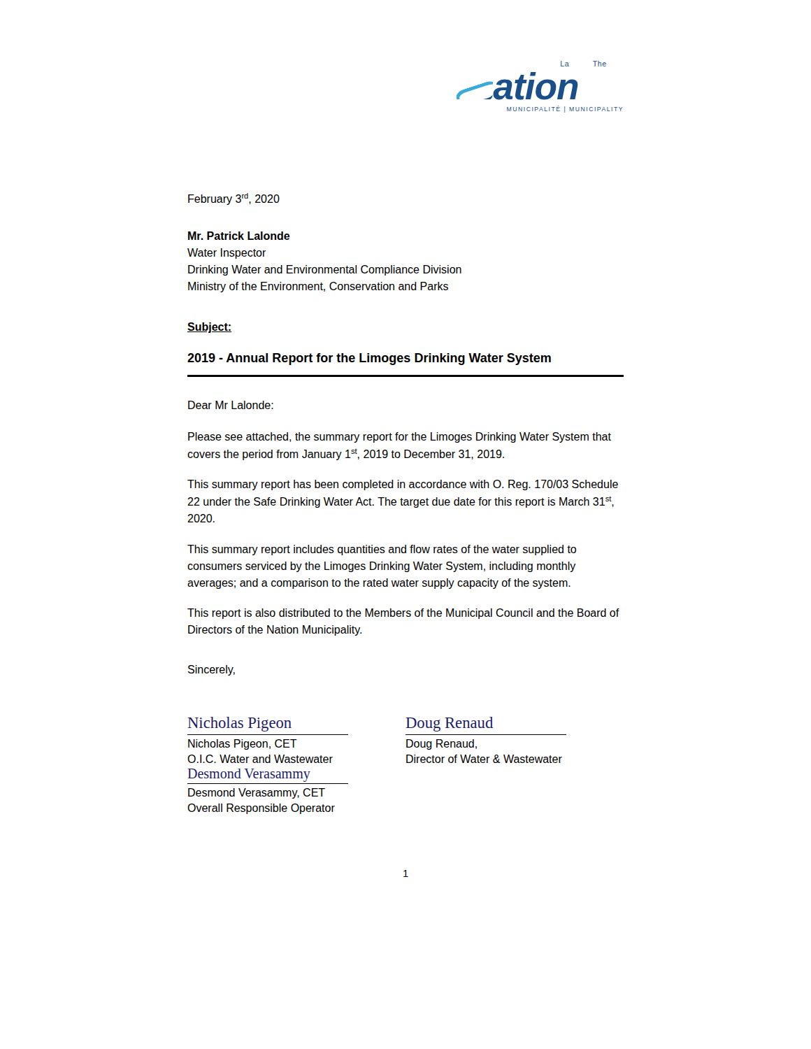La The
ation
MUNICIPALITÉ | MUNICIPALITY
February 3rd, 2020
Mr. Patrick Lalonde
Water Inspector
Drinking Water and Environmental Compliance Division
Ministry of the Environment, Conservation and Parks
Subject:
2019 - Annual Report for the Limoges Drinking Water System
Dear Mr Lalonde:
Please see attached, the summary report for the Limoges Drinking Water System that covers the period from January 1st, 2019 to December 31, 2019.
This summary report has been completed in accordance with O. Reg. 170/03 Schedule 22 under the Safe Drinking Water Act. The target due date for this report is March 31st, 2020.
This summary report includes quantities and flow rates of the water supplied to consumers serviced by the Limoges Drinking Water System, including monthly averages; and a comparison to the rated water supply capacity of the system.
This report is also distributed to the Members of the Municipal Council and the Board of Directors of the Nation Municipality.
Sincerely,
| Nicholas Pigeon Nicholas Pigeon, CET O.I.C. Water and Wastewater | Doug Renaud Doug Renaud, Director of Water & Wastewater |
| Desmond Verasammy Desmond Verasammy, CET Overall Responsible Operator | |
1